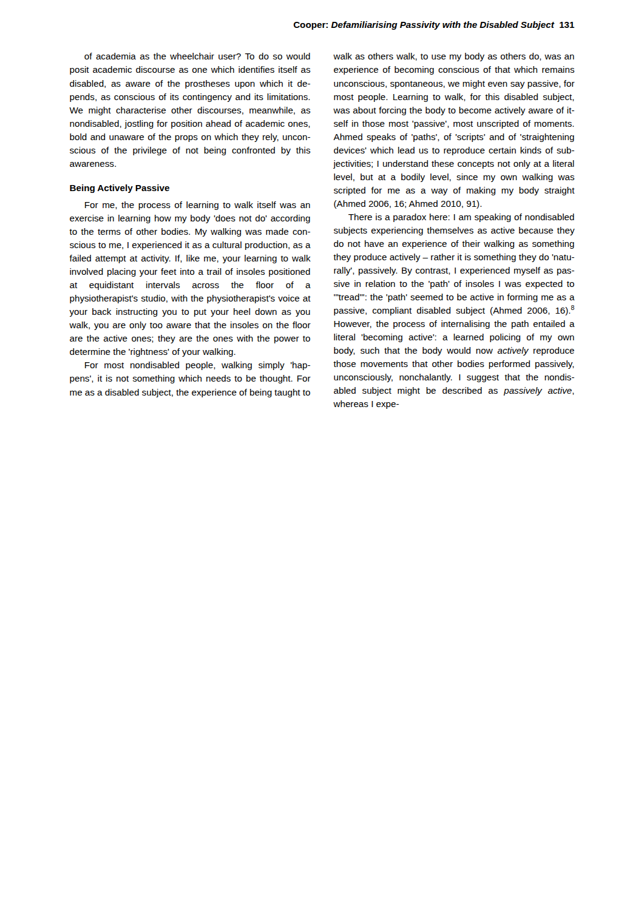Cooper: Defamiliarising Passivity with the Disabled Subject 131
of academia as the wheelchair user? To do so would posit academic discourse as one which identifies itself as disabled, as aware of the prostheses upon which it depends, as conscious of its contingency and its limitations. We might characterise other discourses, meanwhile, as nondisabled, jostling for position ahead of academic ones, bold and unaware of the props on which they rely, unconscious of the privilege of not being confronted by this awareness.
Being Actively Passive
For me, the process of learning to walk itself was an exercise in learning how my body 'does not do' according to the terms of other bodies. My walking was made conscious to me, I experienced it as a cultural production, as a failed attempt at activity. If, like me, your learning to walk involved placing your feet into a trail of insoles positioned at equidistant intervals across the floor of a physiotherapist's studio, with the physiotherapist's voice at your back instructing you to put your heel down as you walk, you are only too aware that the insoles on the floor are the active ones; they are the ones with the power to determine the 'rightness' of your walking.
For most nondisabled people, walking simply 'happens', it is not something which needs to be thought. For me as a disabled subject, the experience of being taught to walk as others walk, to use my body as others do, was an experience of becoming conscious of that which remains unconscious, spontaneous, we might even say passive, for most people. Learning to walk, for this disabled subject, was about forcing the body to become actively aware of itself in those most 'passive', most unscripted of moments. Ahmed speaks of 'paths', of 'scripts' and of 'straightening devices' which lead us to reproduce certain kinds of subjectivities; I understand these concepts not only at a literal level, but at a bodily level, since my own walking was scripted for me as a way of making my body straight (Ahmed 2006, 16; Ahmed 2010, 91).
There is a paradox here: I am speaking of nondisabled subjects experiencing themselves as active because they do not have an experience of their walking as something they produce actively – rather it is something they do 'naturally', passively. By contrast, I experienced myself as passive in relation to the 'path' of insoles I was expected to '"tread"': the 'path' seemed to be active in forming me as a passive, compliant disabled subject (Ahmed 2006, 16).8 However, the process of internalising the path entailed a literal 'becoming active': a learned policing of my own body, such that the body would now actively reproduce those movements that other bodies performed passively, unconsciously, nonchalantly. I suggest that the nondisabled subject might be described as passively active, whereas I expe-